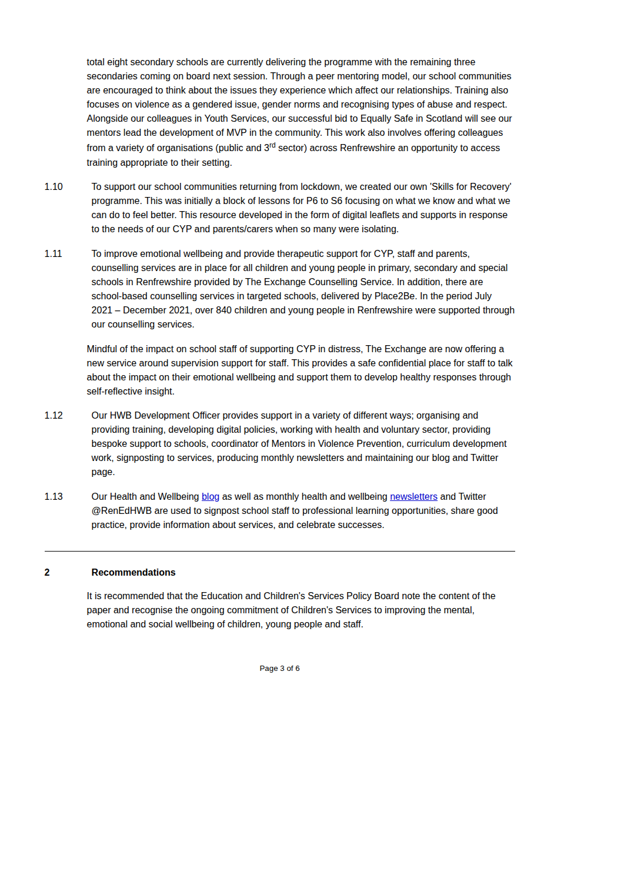total eight secondary schools are currently delivering the programme with the remaining three secondaries coming on board next session. Through a peer mentoring model, our school communities are encouraged to think about the issues they experience which affect our relationships. Training also focuses on violence as a gendered issue, gender norms and recognising types of abuse and respect. Alongside our colleagues in Youth Services, our successful bid to Equally Safe in Scotland will see our mentors lead the development of MVP in the community. This work also involves offering colleagues from a variety of organisations (public and 3rd sector) across Renfrewshire an opportunity to access training appropriate to their setting.
1.10
To support our school communities returning from lockdown, we created our own 'Skills for Recovery' programme. This was initially a block of lessons for P6 to S6 focusing on what we know and what we can do to feel better. This resource developed in the form of digital leaflets and supports in response to the needs of our CYP and parents/carers when so many were isolating.
1.11
To improve emotional wellbeing and provide therapeutic support for CYP, staff and parents, counselling services are in place for all children and young people in primary, secondary and special schools in Renfrewshire provided by The Exchange Counselling Service. In addition, there are school-based counselling services in targeted schools, delivered by Place2Be. In the period July 2021 – December 2021, over 840 children and young people in Renfrewshire were supported through our counselling services.
Mindful of the impact on school staff of supporting CYP in distress, The Exchange are now offering a new service around supervision support for staff. This provides a safe confidential place for staff to talk about the impact on their emotional wellbeing and support them to develop healthy responses through self-reflective insight.
1.12
Our HWB Development Officer provides support in a variety of different ways; organising and providing training, developing digital policies, working with health and voluntary sector, providing bespoke support to schools, coordinator of Mentors in Violence Prevention, curriculum development work, signposting to services, producing monthly newsletters and maintaining our blog and Twitter page.
1.13
Our Health and Wellbeing blog as well as monthly health and wellbeing newsletters and Twitter @RenEdHWB are used to signpost school staff to professional learning opportunities, share good practice, provide information about services, and celebrate successes.
2 Recommendations
It is recommended that the Education and Children's Services Policy Board note the content of the paper and recognise the ongoing commitment of Children's Services to improving the mental, emotional and social wellbeing of children, young people and staff.
Page 3 of 6